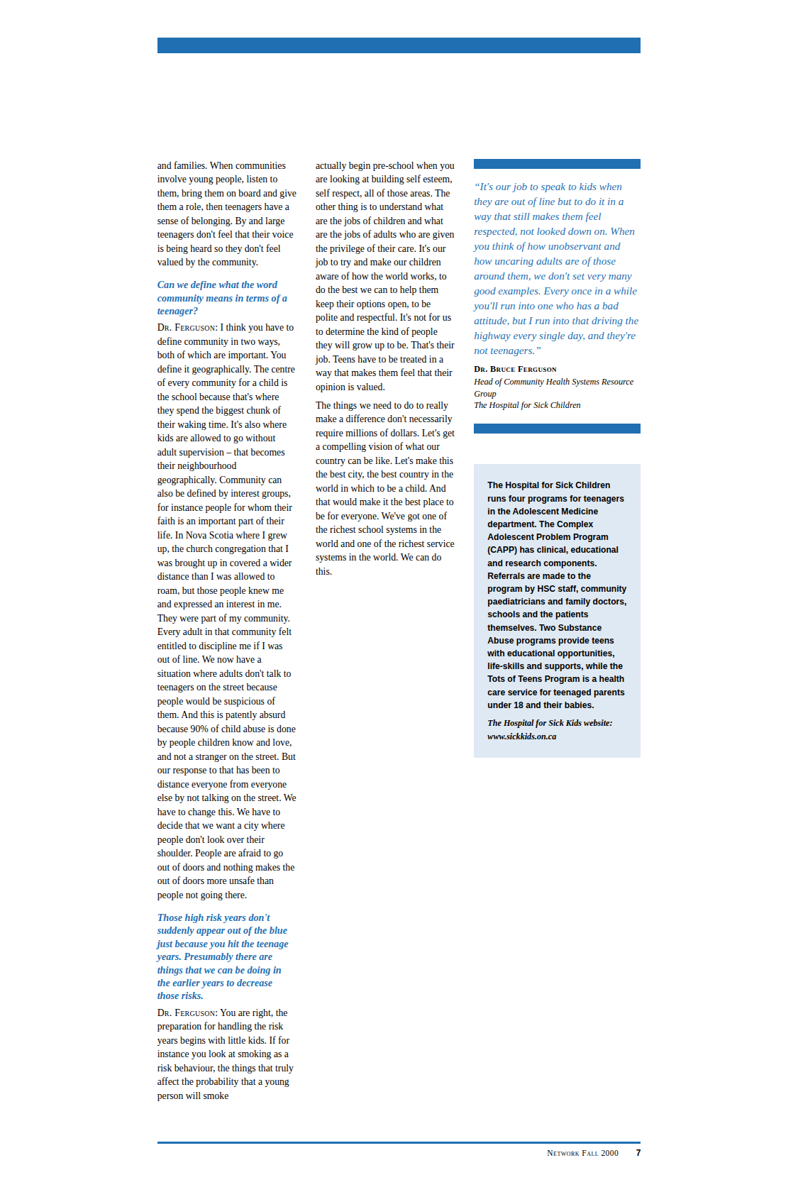and families. When communities involve young people, listen to them, bring them on board and give them a role, then teenagers have a sense of belonging. By and large teenagers don't feel that their voice is being heard so they don't feel valued by the community.
Can we define what the word community means in terms of a teenager?
Dr. Ferguson: I think you have to define community in two ways, both of which are important. You define it geographically. The centre of every community for a child is the school because that's where they spend the biggest chunk of their waking time. It's also where kids are allowed to go without adult supervision – that becomes their neighbourhood geographically. Community can also be defined by interest groups, for instance people for whom their faith is an important part of their life. In Nova Scotia where I grew up, the church congregation that I was brought up in covered a wider distance than I was allowed to roam, but those people knew me and expressed an interest in me. They were part of my community. Every adult in that community felt entitled to discipline me if I was out of line. We now have a situation where adults don't talk to teenagers on the street because people would be suspicious of them. And this is patently absurd because 90% of child abuse is done by people children know and love, and not a stranger on the street. But our response to that has been to distance everyone from everyone else by not talking on the street. We have to change this. We have to decide that we want a city where people don't look over their shoulder. People are afraid to go out of doors and nothing makes the out of doors more unsafe than people not going there.
Those high risk years don't suddenly appear out of the blue just because you hit the teenage years. Presumably there are things that we can be doing in the earlier years to decrease those risks.
Dr. Ferguson: You are right, the preparation for handling the risk years begins with little kids. If for instance you look at smoking as a risk behaviour, the things that truly affect the probability that a young person will smoke
actually begin pre-school when you are looking at building self esteem, self respect, all of those areas. The other thing is to understand what are the jobs of children and what are the jobs of adults who are given the privilege of their care. It's our job to try and make our children aware of how the world works, to do the best we can to help them keep their options open, to be polite and respectful. It's not for us to determine the kind of people they will grow up to be. That's their job. Teens have to be treated in a way that makes them feel that their opinion is valued.
The things we need to do to really make a difference don't necessarily require millions of dollars. Let's get a compelling vision of what our country can be like. Let's make this the best city, the best country in the world in which to be a child. And that would make it the best place to be for everyone. We've got one of the richest school systems in the world and one of the richest service systems in the world. We can do this.
“It's our job to speak to kids when they are out of line but to do it in a way that still makes them feel respected, not looked down on. When you think of how unobservant and how uncaring adults are of those around them, we don't set very many good examples. Every once in a while you'll run into one who has a bad attitude, but I run into that driving the highway every single day, and they're not teenagers.”
Dr. Bruce Ferguson Head of Community Health Systems Resource Group
The Hospital for Sick Children
The Hospital for Sick Children runs four programs for teenagers in the Adolescent Medicine department. The Complex Adolescent Problem Program (CAPP) has clinical, educational and research components. Referrals are made to the program by HSC staff, community paediatricians and family doctors, schools and the patients themselves. Two Substance Abuse programs provide teens with educational opportunities, life-skills and supports, while the Tots of Teens Program is a health care service for teenaged parents under 18 and their babies. The Hospital for Sick Kids website: www.sickkids.on.ca
Network Fall 2000 7